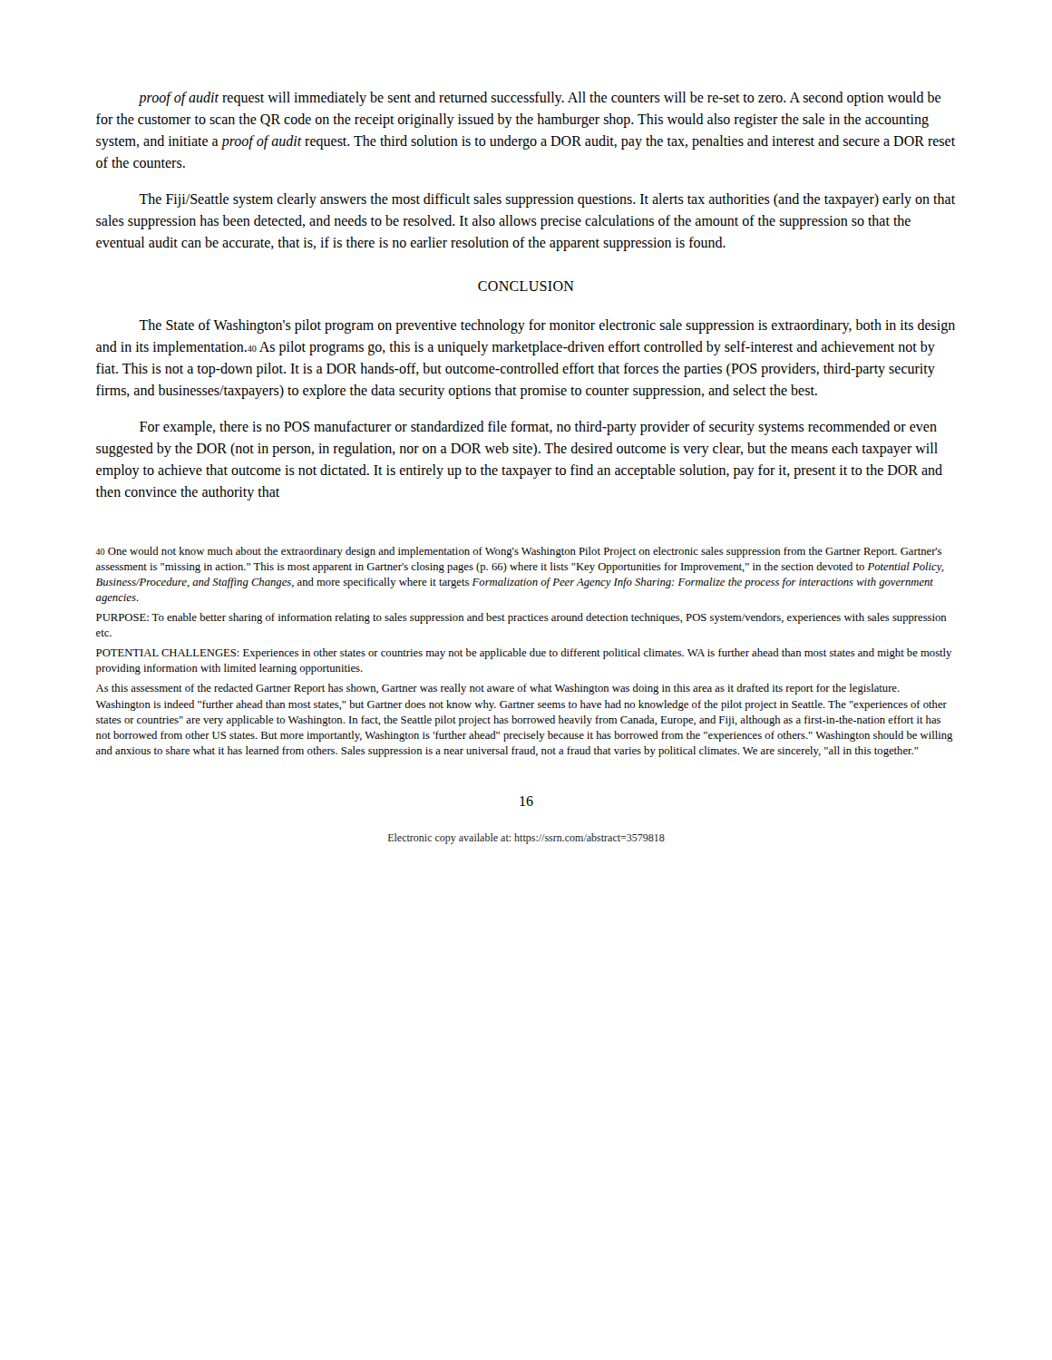proof of audit request will immediately be sent and returned successfully. All the counters will be re-set to zero. A second option would be for the customer to scan the QR code on the receipt originally issued by the hamburger shop. This would also register the sale in the accounting system, and initiate a proof of audit request. The third solution is to undergo a DOR audit, pay the tax, penalties and interest and secure a DOR reset of the counters.
The Fiji/Seattle system clearly answers the most difficult sales suppression questions. It alerts tax authorities (and the taxpayer) early on that sales suppression has been detected, and needs to be resolved. It also allows precise calculations of the amount of the suppression so that the eventual audit can be accurate, that is, if is there is no earlier resolution of the apparent suppression is found.
CONCLUSION
The State of Washington's pilot program on preventive technology for monitor electronic sale suppression is extraordinary, both in its design and in its implementation.40 As pilot programs go, this is a uniquely marketplace-driven effort controlled by self-interest and achievement not by fiat. This is not a top-down pilot. It is a DOR hands-off, but outcome-controlled effort that forces the parties (POS providers, third-party security firms, and businesses/taxpayers) to explore the data security options that promise to counter suppression, and select the best.
For example, there is no POS manufacturer or standardized file format, no third-party provider of security systems recommended or even suggested by the DOR (not in person, in regulation, nor on a DOR web site). The desired outcome is very clear, but the means each taxpayer will employ to achieve that outcome is not dictated. It is entirely up to the taxpayer to find an acceptable solution, pay for it, present it to the DOR and then convince the authority that
40 One would not know much about the extraordinary design and implementation of Wong's Washington Pilot Project on electronic sales suppression from the Gartner Report. Gartner's assessment is "missing in action." This is most apparent in Gartner's closing pages (p. 66) where it lists "Key Opportunities for Improvement," in the section devoted to Potential Policy, Business/Procedure, and Staffing Changes, and more specifically where it targets Formalization of Peer Agency Info Sharing: Formalize the process for interactions with government agencies.
PURPOSE: To enable better sharing of information relating to sales suppression and best practices around detection techniques, POS system/vendors, experiences with sales suppression etc.
POTENTIAL CHALLENGES: Experiences in other states or countries may not be applicable due to different political climates. WA is further ahead than most states and might be mostly providing information with limited learning opportunities.
As this assessment of the redacted Gartner Report has shown, Gartner was really not aware of what Washington was doing in this area as it drafted its report for the legislature. Washington is indeed "further ahead than most states," but Gartner does not know why. Gartner seems to have had no knowledge of the pilot project in Seattle. The "experiences of other states or countries" are very applicable to Washington. In fact, the Seattle pilot project has borrowed heavily from Canada, Europe, and Fiji, although as a first-in-the-nation effort it has not borrowed from other US states. But more importantly, Washington is 'further ahead" precisely because it has borrowed from the "experiences of others." Washington should be willing and anxious to share what it has learned from others. Sales suppression is a near universal fraud, not a fraud that varies by political climates. We are sincerely, "all in this together."
16
Electronic copy available at: https://ssrn.com/abstract=3579818